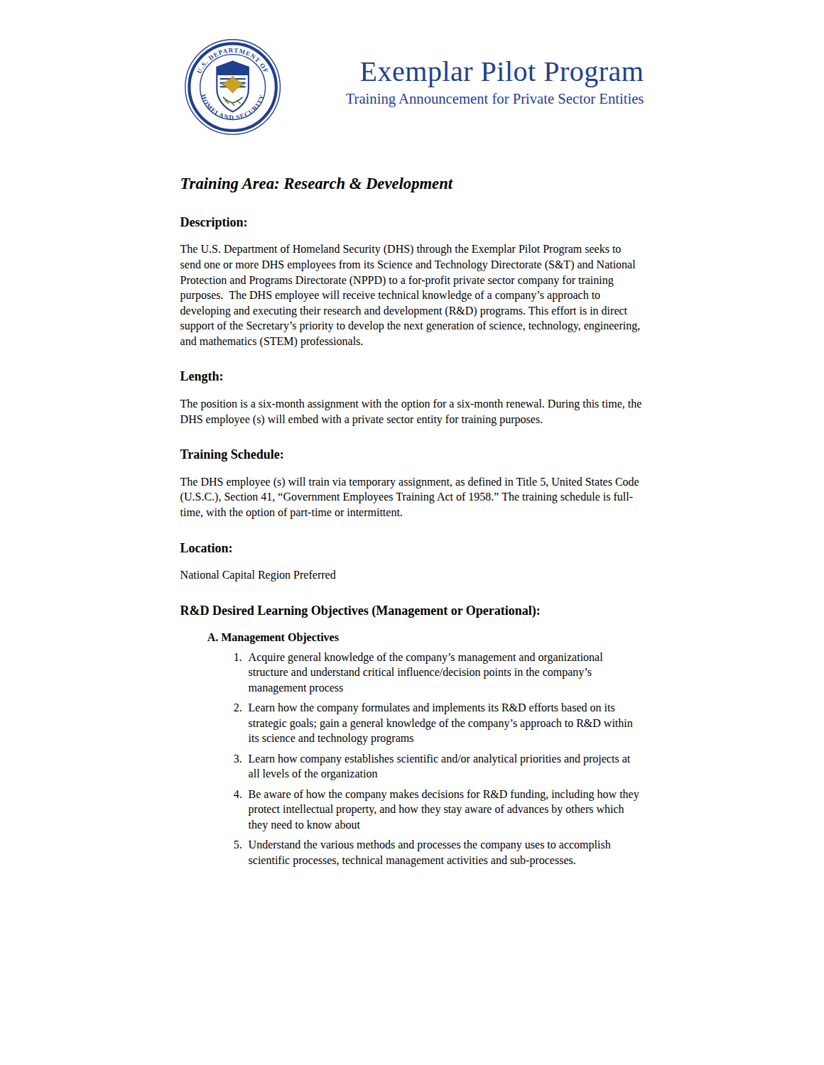U.S. DEPARTMENT OF HOMELAND SECURITY
Exemplar Pilot Program
Training Announcement for Private Sector Entities
Training Area: Research & Development
Description:
The U.S. Department of Homeland Security (DHS) through the Exemplar Pilot Program seeks to send one or more DHS employees from its Science and Technology Directorate (S&T) and National Protection and Programs Directorate (NPPD) to a for-profit private sector company for training purposes. The DHS employee will receive technical knowledge of a company’s approach to developing and executing their research and development (R&D) programs. This effort is in direct support of the Secretary’s priority to develop the next generation of science, technology, engineering, and mathematics (STEM) professionals.
Length:
The position is a six-month assignment with the option for a six-month renewal. During this time, the DHS employee (s) will embed with a private sector entity for training purposes.
Training Schedule:
The DHS employee (s) will train via temporary assignment, as defined in Title 5, United States Code (U.S.C.), Section 41, “Government Employees Training Act of 1958.” The training schedule is full-time, with the option of part-time or intermittent.
Location:
National Capital Region Preferred
R&D Desired Learning Objectives (Management or Operational):
Management Objectives
Acquire general knowledge of the company’s management and organizational structure and understand critical influence/decision points in the company’s management process
Learn how the company formulates and implements its R&D efforts based on its strategic goals; gain a general knowledge of the company’s approach to R&D within its science and technology programs
Learn how company establishes scientific and/or analytical priorities and projects at all levels of the organization
Be aware of how the company makes decisions for R&D funding, including how they protect intellectual property, and how they stay aware of advances by others which they need to know about
Understand the various methods and processes the company uses to accomplish scientific processes, technical management activities and sub-processes.